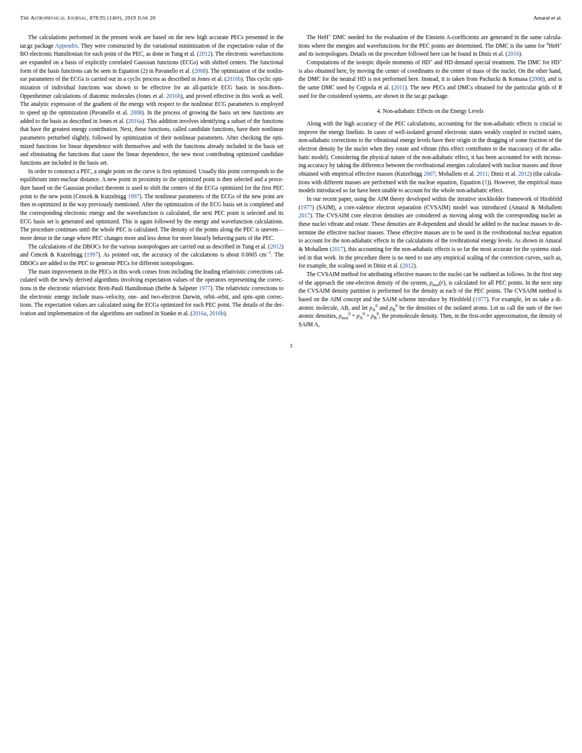The Astrophysical Journal, 878:95 (14pp), 2019 June 20
Amaral et al.
The calculations performed in the present work are based on the new high accurate PECs presented in the tar.gz package Appendix. They were constructed by the variational minimization of the expectation value of the BO electronic Hamiltonian for each point of the PEC, as done in Tung et al. (2012). The electronic wavefunctions are expanded on a basis of explicitly correlated Gaussian functions (ECGs) with shifted centers. The functional form of the basis functions can be seen in Equation (2) in Pavanello et al. (2008). The optimization of the nonlinear parameters of the ECGs is carried out in a cyclic process as described in Jones et al. (2016b). This cyclic optimization of individual functions was shown to be effective for an all-particle ECG basis in non-Born–Oppenheimer calculations of diatomic molecules (Jones et al. 2016b), and proved effective in this work as well. The analytic expression of the gradient of the energy with respect to the nonlinear ECG parameters is employed to speed up the optimization (Pavanello et al. 2008). In the process of growing the basis set new functions are added to the basis as described in Jones et al. (2016a). This addition involves identifying a subset of the functions that have the greatest energy contribution. Next, these functions, called candidate functions, have their nonlinear parameters perturbed slightly, followed by optimization of their nonlinear parameters. After checking the optimized functions for linear dependence with themselves and with the functions already included in the basis set and eliminating the functions that cause the linear dependence, the new most contributing optimized candidate functions are included in the basis set.
In order to construct a PEC, a single point on the curve is first optimized. Usually this point corresponds to the equilibrium inter-nuclear distance. A new point in proximity to the optimized point is then selected and a procedure based on the Gaussian product theorem is used to shift the centers of the ECGs optimized for the first PEC point to the new point (Cencek & Kutzelnigg 1997). The nonlinear parameters of the ECGs of the new point are then re-optimized in the way previously mentioned. After the optimization of the ECG basis set is completed and the corresponding electronic energy and the wavefunction is calculated, the next PEC point is selected and its ECG basis set is generated and optimized. This is again followed by the energy and wavefunction calculations. The procedure continues until the whole PEC is calculated. The density of the points along the PEC is uneven—more dense in the range where PEC changes more and less dense for more linearly behaving parts of the PEC.
The calculations of the DBOCs for the various isotopologues are carried out as described in Tung et al. (2012) and Cencek & Kutzelnigg (1997). As pointed out, the accuracy of the calculations is about 0.0005 cm−1. The DBOCs are added to the PEC to generate PECs for different isotopologues.
The main improvement in the PECs in this work comes from including the leading relativistic corrections calculated with the newly derived algorithms involving expectation values of the operators representing the corrections in the electronic relativistic Breit-Pauli Hamiltonian (Bethe & Salpeter 1977). The relativistic corrections to the electronic energy include mass–velocity, one- and two-electron Darwin, orbit–orbit, and spin–spin corrections. The expectation values are calculated using the ECGs optimized for each PEC point. The details of the derivation and implementation of the algorithms are outlined in Stanke et al. (2016a, 2016b).
The HeH+ DMC needed for the evaluation of the Einstein A-coefficients are generated in the same calculations where the energies and wavefunctions for the PEC points are determined. The DMC is the same for 4HeH+ and its isotopologues. Details on the procedure followed here can be found in Diniz et al. (2016).
Computations of the isotopic dipole moments of HD+ and HD demand special treatment. The DMC for HD+ is also obtained here, by moving the center of coordinates to the center of mass of the nuclei. On the other hand, the DMC for the neutral HD is not performed here. Instead, it is taken from Pachucki & Komasa (2008), and is the same DMC used by Coppola et al. (2011). The new PECs and DMCs obtained for the particular grids of R used for the considered systems, are shown in the tar.gz package.
4. Non-adiabatic Effects on the Energy Levels
Along with the high accuracy of the PEC calculations, accounting for the non-adiabatic effects is crucial to improve the energy linelists. In cases of well-isolated ground electronic states weakly coupled to excited states, non-adiabatic corrections to the vibrational energy levels have their origin in the dragging of some fraction of the electron density by the nuclei when they rotate and vibrate (this effect contributes to the inaccuracy of the adiabatic model). Considering the physical nature of the non-adiabatic effect, it has been accounted for with increasing accuracy by taking the difference between the rovibrational energies calculated with nuclear masses and those obtained with empirical effective masses (Kutzelnigg 2007; Mohallem et al. 2011; Diniz et al. 2012) (the calculations with different masses are performed with the nuclear equation, Equation (1)). However, the empirical mass models introduced so far have been unable to account for the whole non-adiabatic effect.
In our recent paper, using the AIM theory developed within the iterative stockholder framework of Hirshfeld (1977) (SAIM), a core-valence electron separation (CVSAIM) model was introduced (Amaral & Mohallem 2017). The CVSAIM core electron densities are considered as moving along with the corresponding nuclei as these nuclei vibrate and rotate. These densities are R-dependent and should be added to the nuclear masses to determine the effective nuclear masses. These effective masses are to be used in the rovibrational nuclear equation to account for the non-adiabatic effects in the calculations of the rovibrational energy levels. As shown in Amaral & Mohallem (2017), this accounting for the non-adiabatic effects is so far the most accurate for the systems studied in that work. In the procedure there is no need to use any empirical scaling of the correction curves, such as, for example, the scaling used in Diniz et al. (2012).
The CVSAIM method for attributing effective masses to the nuclei can be outlined as follows. In the first step of the approach the one-electron density of the system, ρmol(r), is calculated for all PEC points. In the next step the CVSAIM density partition is performed for the density at each of the PEC points. The CVSAIM method is based on the AIM concept and the SAIM scheme introduce by Hirshfeld (1977). For example, let us take a diatomic molecule, AB, and let ρA0 and ρB0 be the densities of the isolated atoms. Let us call the sum of the two atomic densities, ρmol0 = ρA0 + ρB0, the promolecule density. Then, in the first-order approximation, the density of SAIM A,
3